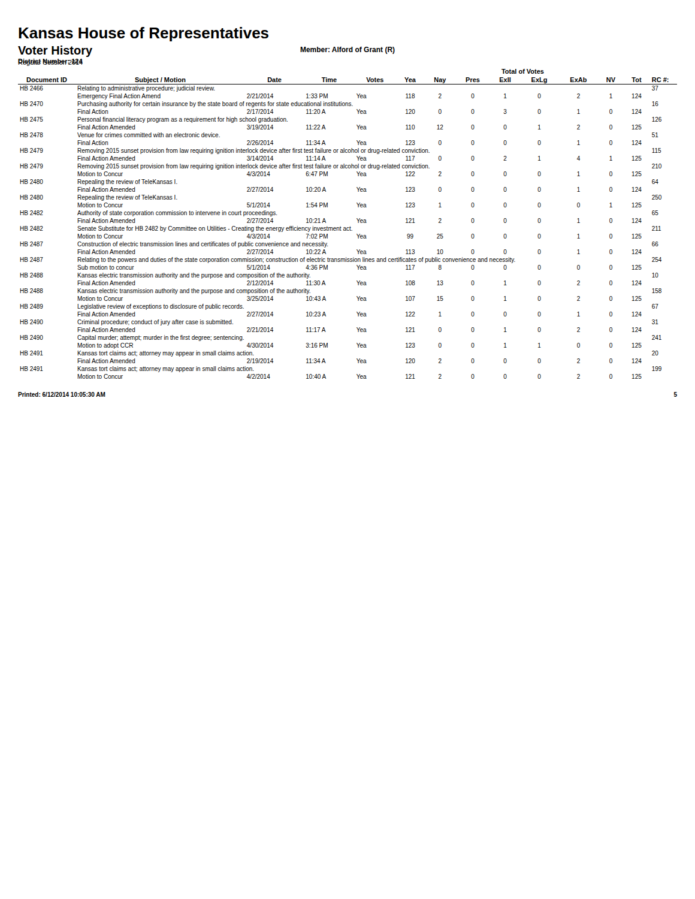Kansas House of Representatives
Voter History
Regular Session 2014
Member: Alford of Grant (R)
District Number: 124
| | Total of Votes | |
| --- | --- | --- |
| Document ID | Subject / Motion | Date | Time | Votes | Yea | Nay | Pres | ExII | ExLg | ExAb | NV | Tot | RC #: |
| HB 2466 | Relating to administrative procedure; judicial review. | 37 |
| | Emergency Final Action Amend | 2/21/2014 | 1:33 PM | Yea | 118 | 2 | 0 | 1 | 0 | 2 | 1 | 124 | |
| HB 2470 | Purchasing authority for certain insurance by the state board of regents for state educational institutions. | 16 |
| | Final Action | 2/17/2014 | 11:20 A | Yea | 120 | 0 | 0 | 3 | 0 | 1 | 0 | 124 | |
| HB 2475 | Personal financial literacy program as a requirement for high school graduation. | 126 |
| | Final Action Amended | 3/19/2014 | 11:22 A | Yea | 110 | 12 | 0 | 0 | 1 | 2 | 0 | 125 | |
| HB 2478 | Venue for crimes committed with an electronic device. | 51 |
| | Final Action | 2/26/2014 | 11:34 A | Yea | 123 | 0 | 0 | 0 | 0 | 1 | 0 | 124 | |
| HB 2479 | Removing 2015 sunset provision from law requiring ignition interlock device after first test failure or alcohol or drug-related conviction. | 115 |
| | Final Action Amended | 3/14/2014 | 11:14 A | Yea | 117 | 0 | 0 | 2 | 1 | 4 | 1 | 125 | |
| HB 2479 | Removing 2015 sunset provision from law requiring ignition interlock device after first test failure or alcohol or drug-related conviction. | 210 |
| | Motion to Concur | 4/3/2014 | 6:47 PM | Yea | 122 | 2 | 0 | 0 | 0 | 1 | 0 | 125 | |
| HB 2480 | Repealing the review of TeleKansas I. | 64 |
| | Final Action Amended | 2/27/2014 | 10:20 A | Yea | 123 | 0 | 0 | 0 | 0 | 1 | 0 | 124 | |
| HB 2480 | Repealing the review of TeleKansas I. | 250 |
| | Motion to Concur | 5/1/2014 | 1:54 PM | Yea | 123 | 1 | 0 | 0 | 0 | 0 | 1 | 125 | |
| HB 2482 | Authority of state corporation commission to intervene in court proceedings. | 65 |
| | Final Action Amended | 2/27/2014 | 10:21 A | Yea | 121 | 2 | 0 | 0 | 0 | 1 | 0 | 124 | |
| HB 2482 | Senate Substitute for HB 2482 by Committee on Utilities - Creating the energy efficiency investment act. | 211 |
| | Motion to Concur | 4/3/2014 | 7:02 PM | Yea | 99 | 25 | 0 | 0 | 0 | 1 | 0 | 125 | |
| HB 2487 | Construction of electric transmission lines and certificates of public convenience and necessity. | 66 |
| | Final Action Amended | 2/27/2014 | 10:22 A | Yea | 113 | 10 | 0 | 0 | 0 | 1 | 0 | 124 | |
| HB 2487 | Relating to the powers and duties of the state corporation commission; construction of electric transmission lines and certificates of public convenience and necessity. | 254 |
| | Sub motion to concur | 5/1/2014 | 4:36 PM | Yea | 117 | 8 | 0 | 0 | 0 | 0 | 0 | 125 | |
| HB 2488 | Kansas electric transmission authority and the purpose and composition of the authority. | 10 |
| | Final Action Amended | 2/12/2014 | 11:30 A | Yea | 108 | 13 | 0 | 1 | 0 | 2 | 0 | 124 | |
| HB 2488 | Kansas electric transmission authority and the purpose and composition of the authority. | 158 |
| | Motion to Concur | 3/25/2014 | 10:43 A | Yea | 107 | 15 | 0 | 1 | 0 | 2 | 0 | 125 | |
| HB 2489 | Legislative review of exceptions to disclosure of public records. | 67 |
| | Final Action Amended | 2/27/2014 | 10:23 A | Yea | 122 | 1 | 0 | 0 | 0 | 1 | 0 | 124 | |
| HB 2490 | Criminal procedure; conduct of jury after case is submitted. | 31 |
| | Final Action Amended | 2/21/2014 | 11:17 A | Yea | 121 | 0 | 0 | 1 | 0 | 2 | 0 | 124 | |
| HB 2490 | Capital murder; attempt; murder in the first degree; sentencing. | 241 |
| | Motion to adopt CCR | 4/30/2014 | 3:16 PM | Yea | 123 | 0 | 0 | 1 | 1 | 0 | 0 | 125 | |
| HB 2491 | Kansas tort claims act; attorney may appear in small claims action. | 20 |
| | Final Action Amended | 2/19/2014 | 11:34 A | Yea | 120 | 2 | 0 | 0 | 0 | 2 | 0 | 124 | |
| HB 2491 | Kansas tort claims act; attorney may appear in small claims action. | 199 |
| | Motion to Concur | 4/2/2014 | 10:40 A | Yea | 121 | 2 | 0 | 0 | 0 | 2 | 0 | 125 | |
Printed: 6/12/2014 10:05:30 AM 5